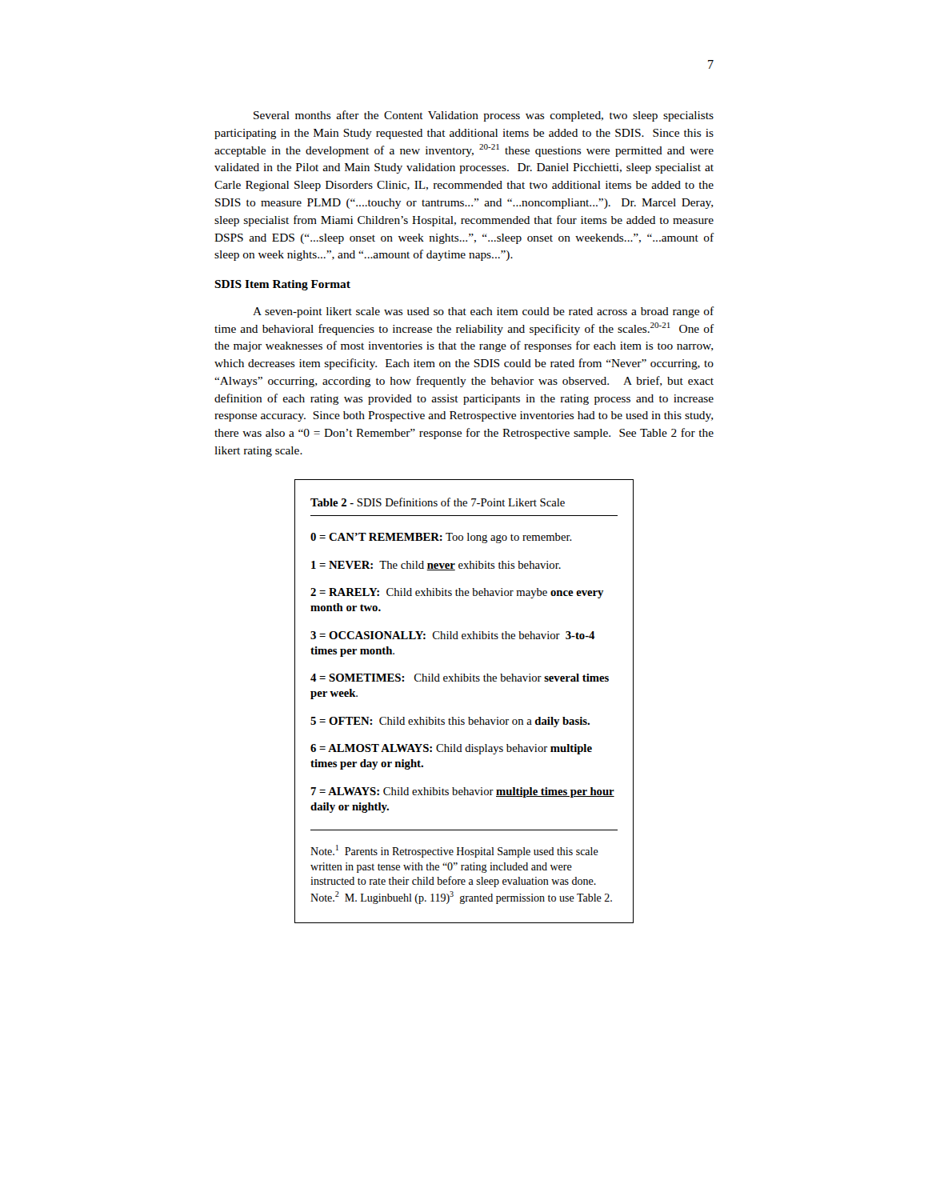7
Several months after the Content Validation process was completed, two sleep specialists participating in the Main Study requested that additional items be added to the SDIS. Since this is acceptable in the development of a new inventory, 20-21 these questions were permitted and were validated in the Pilot and Main Study validation processes. Dr. Daniel Picchietti, sleep specialist at Carle Regional Sleep Disorders Clinic, IL, recommended that two additional items be added to the SDIS to measure PLMD (“....touchy or tantrums...” and “...noncompliant...”). Dr. Marcel Deray, sleep specialist from Miami Children’s Hospital, recommended that four items be added to measure DSPS and EDS (“...sleep onset on week nights...”, “...sleep onset on weekends...”, “...amount of sleep on week nights...”, and “...amount of daytime naps...”).
SDIS Item Rating Format
A seven-point likert scale was used so that each item could be rated across a broad range of time and behavioral frequencies to increase the reliability and specificity of the scales.20-21 One of the major weaknesses of most inventories is that the range of responses for each item is too narrow, which decreases item specificity. Each item on the SDIS could be rated from “Never” occurring, to “Always” occurring, according to how frequently the behavior was observed. A brief, but exact definition of each rating was provided to assist participants in the rating process and to increase response accuracy. Since both Prospective and Retrospective inventories had to be used in this study, there was also a “0 = Don’t Remember” response for the Retrospective sample. See Table 2 for the likert rating scale.
Table 2 - SDIS Definitions of the 7-Point Likert Scale
0 = CAN’T REMEMBER: Too long ago to remember.
1 = NEVER: The child never exhibits this behavior.
2 = RARELY: Child exhibits the behavior maybe once every month or two.
3 = OCCASIONALLY: Child exhibits the behavior 3-to-4 times per month.
4 = SOMETIMES: Child exhibits the behavior several times per week.
5 = OFTEN: Child exhibits this behavior on a daily basis.
6 = ALMOST ALWAYS: Child displays behavior multiple times per day or night.
7 = ALWAYS: Child exhibits behavior multiple times per hour daily or nightly.
Note.1 Parents in Retrospective Hospital Sample used this scale written in past tense with the “0” rating included and were instructed to rate their child before a sleep evaluation was done.
Note.2 M. Luginbuehl (p. 119)3 granted permission to use Table 2.